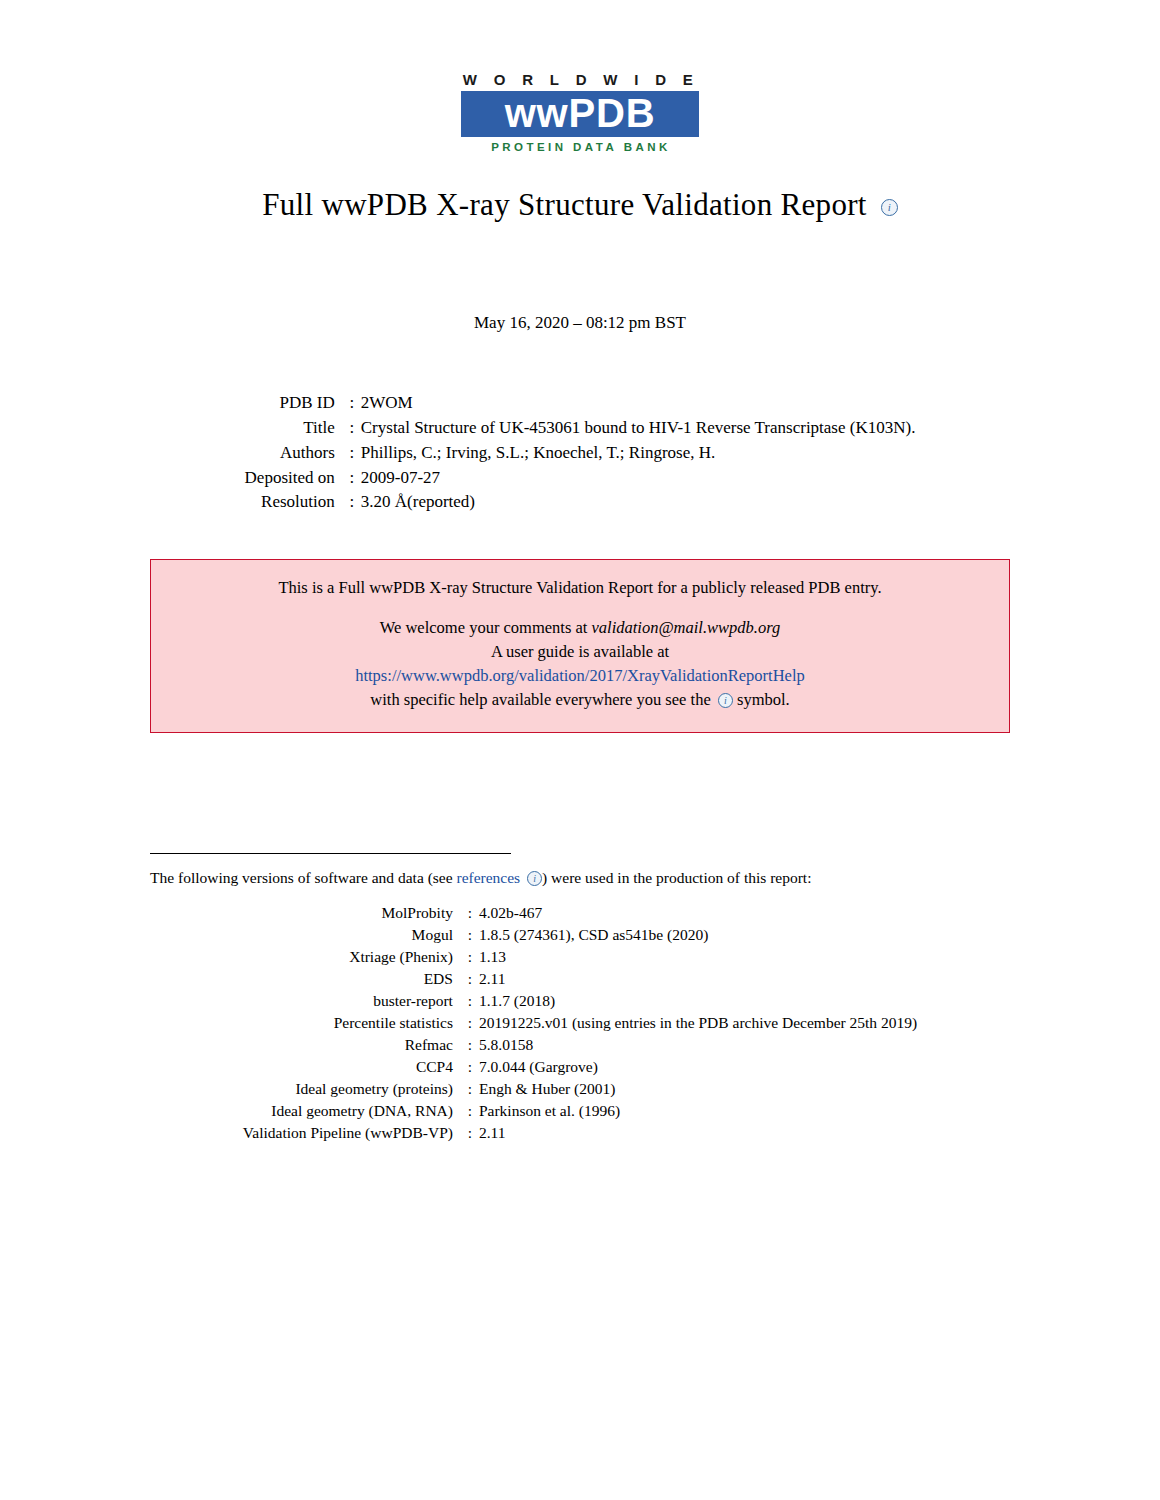W O R L D W I D E
ww PDB
PROTEIN DATA BANK
Full wwPDB X-ray Structure Validation Report i
May 16, 2020 – 08:12 pm BST
| PDB ID | : | 2WOM |
| Title | : | Crystal Structure of UK-453061 bound to HIV-1 Reverse Transcriptase (K103N). |
| Authors | : | Phillips, C.; Irving, S.L.; Knoechel, T.; Ringrose, H. |
| Deposited on | : | 2009-07-27 |
| Resolution | : | 3.20 Å(reported) |
This is a Full wwPDB X-ray Structure Validation Report for a publicly released PDB entry.
We welcome your comments at validation@mail.wwpdb.org
A user guide is available at
https://www.wwpdb.org/validation/2017/XrayValidationReportHelp
with specific help available everywhere you see the i symbol.
The following versions of software and data (see references i) were used in the production of this report:
| MolProbity | : | 4.02b-467 |
| Mogul | : | 1.8.5 (274361), CSD as541be (2020) |
| Xtriage (Phenix) | : | 1.13 |
| EDS | : | 2.11 |
| buster-report | : | 1.1.7 (2018) |
| Percentile statistics | : | 20191225.v01 (using entries in the PDB archive December 25th 2019) |
| Refmac | : | 5.8.0158 |
| CCP4 | : | 7.0.044 (Gargrove) |
| Ideal geometry (proteins) | : | Engh & Huber (2001) |
| Ideal geometry (DNA, RNA) | : | Parkinson et al. (1996) |
| Validation Pipeline (wwPDB-VP) | : | 2.11 |